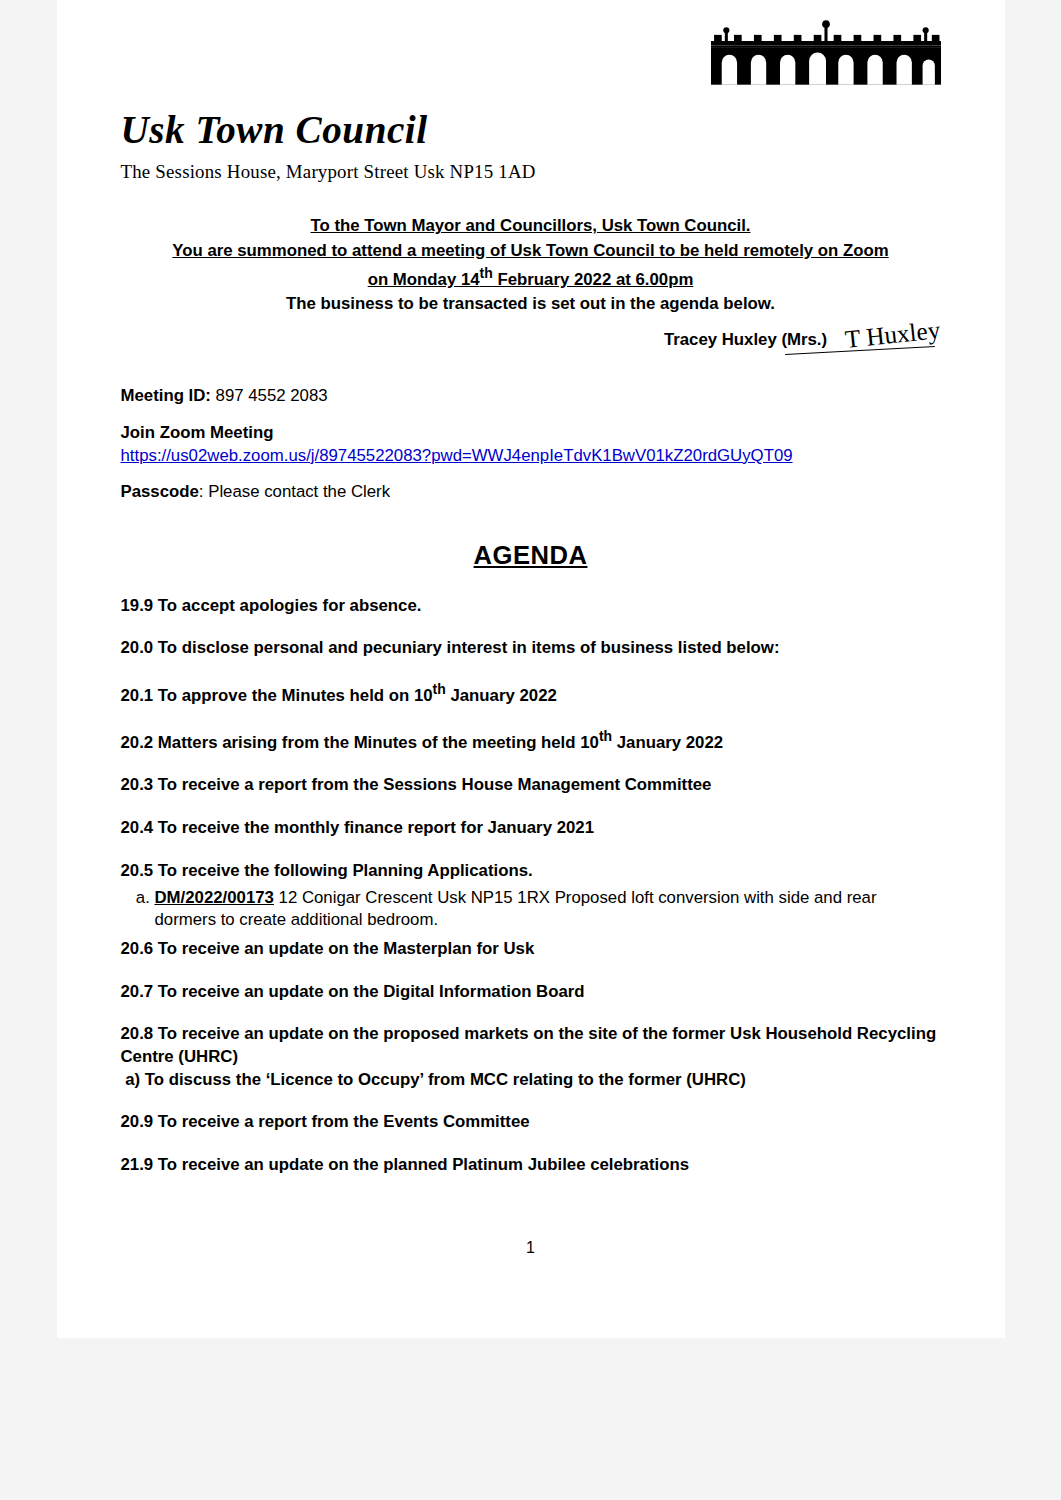Usk Town Council
The Sessions House, Maryport Street Usk NP15 1AD
To the Town Mayor and Councillors, Usk Town Council.
You are summoned to attend a meeting of Usk Town Council to be held remotely on Zoom
on Monday 14th February 2022 at 6.00pm
The business to be transacted is set out in the agenda below.
Tracey Huxley (Mrs.)T Huxley
Meeting ID: 897 4552 2083
Join Zoom Meeting
https://us02web.zoom.us/j/89745522083?pwd=WWJ4enpIeTdvK1BwV01kZ20rdGUyQT09
Passcode: Please contact the Clerk
AGENDA
19.9 To accept apologies for absence.
20.0 To disclose personal and pecuniary interest in items of business listed below:
20.1 To approve the Minutes held on 10th January 2022
20.2 Matters arising from the Minutes of the meeting held 10th January 2022
20.3 To receive a report from the Sessions House Management Committee
20.4 To receive the monthly finance report for January 2021
20.5 To receive the following Planning Applications.
DM/2022/00173 12 Conigar Crescent Usk NP15 1RX Proposed loft conversion with side and rear dormers to create additional bedroom.
20.6 To receive an update on the Masterplan for Usk
20.7 To receive an update on the Digital Information Board
20.8 To receive an update on the proposed markets on the site of the former Usk Household Recycling Centre (UHRC)
a) To discuss the ‘Licence to Occupy’ from MCC relating to the former (UHRC)
20.9 To receive a report from the Events Committee
21.9 To receive an update on the planned Platinum Jubilee celebrations
1